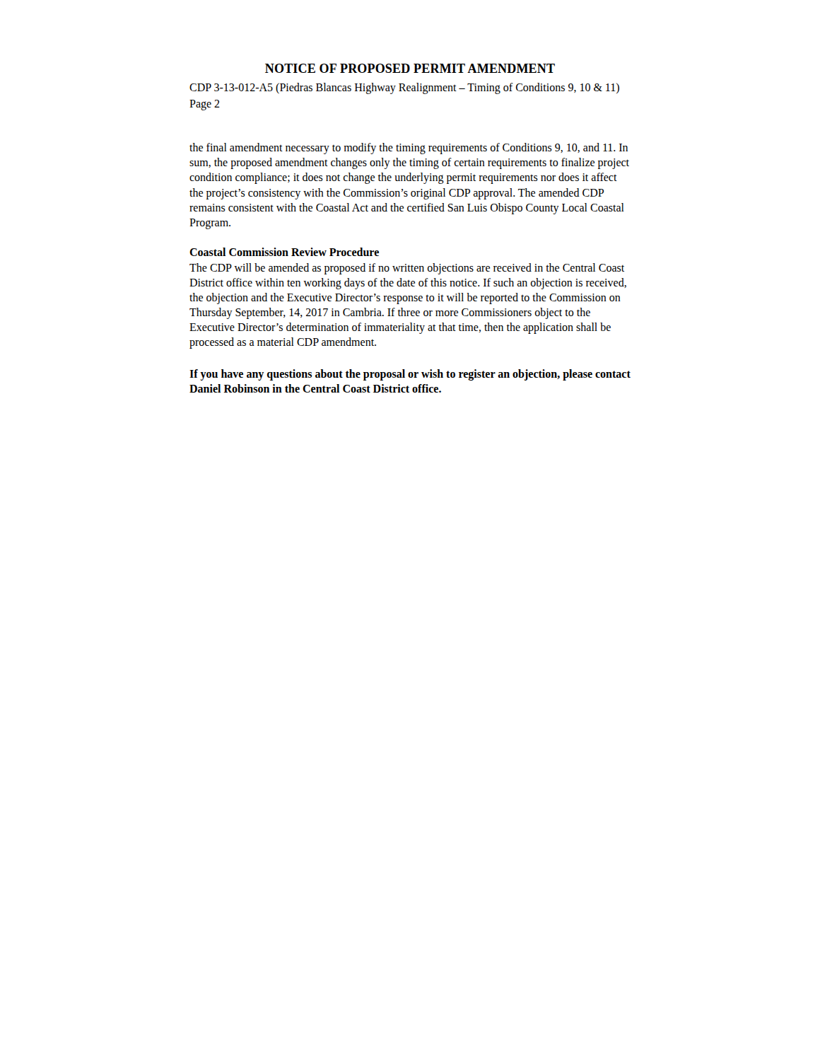NOTICE OF PROPOSED PERMIT AMENDMENT
CDP 3-13-012-A5 (Piedras Blancas Highway Realignment – Timing of Conditions 9, 10 & 11)
Page 2
the final amendment necessary to modify the timing requirements of Conditions 9, 10, and 11. In sum, the proposed amendment changes only the timing of certain requirements to finalize project condition compliance; it does not change the underlying permit requirements nor does it affect the project’s consistency with the Commission’s original CDP approval. The amended CDP remains consistent with the Coastal Act and the certified San Luis Obispo County Local Coastal Program.
Coastal Commission Review Procedure
The CDP will be amended as proposed if no written objections are received in the Central Coast District office within ten working days of the date of this notice. If such an objection is received, the objection and the Executive Director’s response to it will be reported to the Commission on Thursday September, 14, 2017 in Cambria. If three or more Commissioners object to the Executive Director’s determination of immateriality at that time, then the application shall be processed as a material CDP amendment.
If you have any questions about the proposal or wish to register an objection, please contact Daniel Robinson in the Central Coast District office.